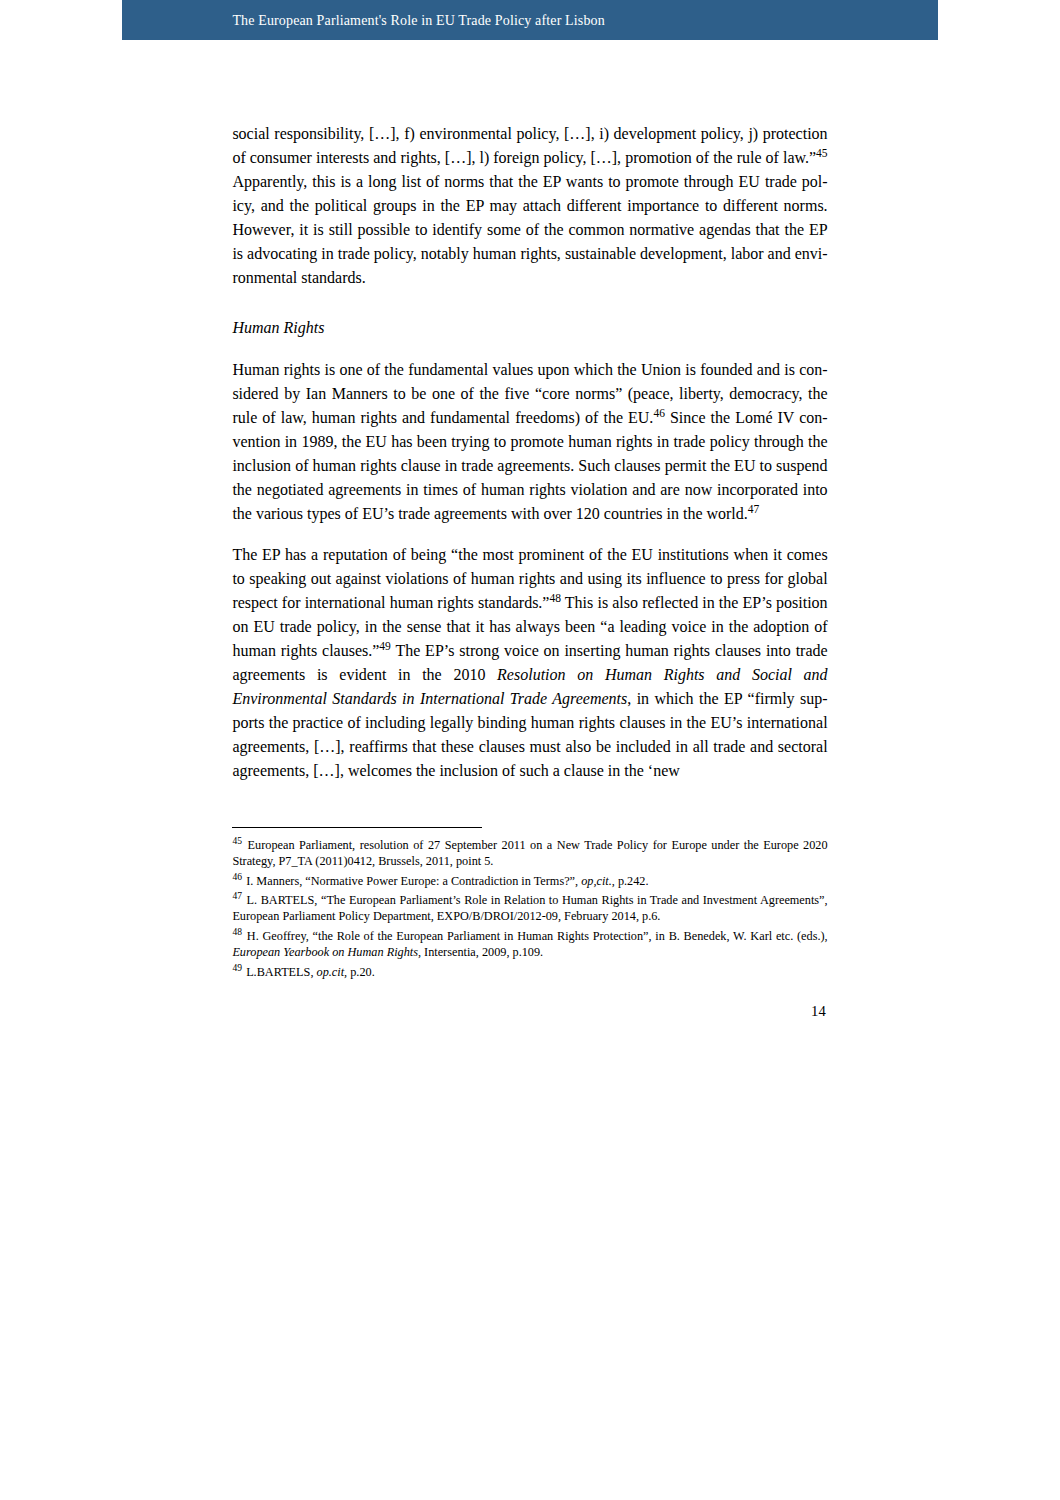The European Parliament's Role in EU Trade Policy after Lisbon
social responsibility, […], f) environmental policy, […], i) development policy, j) protection of consumer interests and rights, […], l) foreign policy, […], promotion of the rule of law.”45 Apparently, this is a long list of norms that the EP wants to promote through EU trade policy, and the political groups in the EP may attach different importance to different norms. However, it is still possible to identify some of the common normative agendas that the EP is advocating in trade policy, notably human rights, sustainable development, labor and environmental standards.
Human Rights
Human rights is one of the fundamental values upon which the Union is founded and is considered by Ian Manners to be one of the five “core norms” (peace, liberty, democracy, the rule of law, human rights and fundamental freedoms) of the EU.46 Since the Lomé IV convention in 1989, the EU has been trying to promote human rights in trade policy through the inclusion of human rights clause in trade agreements. Such clauses permit the EU to suspend the negotiated agreements in times of human rights violation and are now incorporated into the various types of EU’s trade agreements with over 120 countries in the world.47
The EP has a reputation of being “the most prominent of the EU institutions when it comes to speaking out against violations of human rights and using its influence to press for global respect for international human rights standards.”48 This is also reflected in the EP’s position on EU trade policy, in the sense that it has always been “a leading voice in the adoption of human rights clauses.”49 The EP’s strong voice on inserting human rights clauses into trade agreements is evident in the 2010 Resolution on Human Rights and Social and Environmental Standards in International Trade Agreements, in which the EP “firmly supports the practice of including legally binding human rights clauses in the EU’s international agreements, […], reaffirms that these clauses must also be included in all trade and sectoral agreements, […], welcomes the inclusion of such a clause in the ‘new
45 European Parliament, resolution of 27 September 2011 on a New Trade Policy for Europe under the Europe 2020 Strategy, P7_TA (2011)0412, Brussels, 2011, point 5.
46 I. Manners, “Normative Power Europe: a Contradiction in Terms?”, op,cit., p.242.
47 L. BARTELS, “The European Parliament’s Role in Relation to Human Rights in Trade and Investment Agreements”, European Parliament Policy Department, EXPO/B/DROI/2012-09, February 2014, p.6.
48 H. Geoffrey, “the Role of the European Parliament in Human Rights Protection”, in B. Benedek, W. Karl etc. (eds.), European Yearbook on Human Rights, Intersentia, 2009, p.109.
49 L.BARTELS, op.cit, p.20.
14